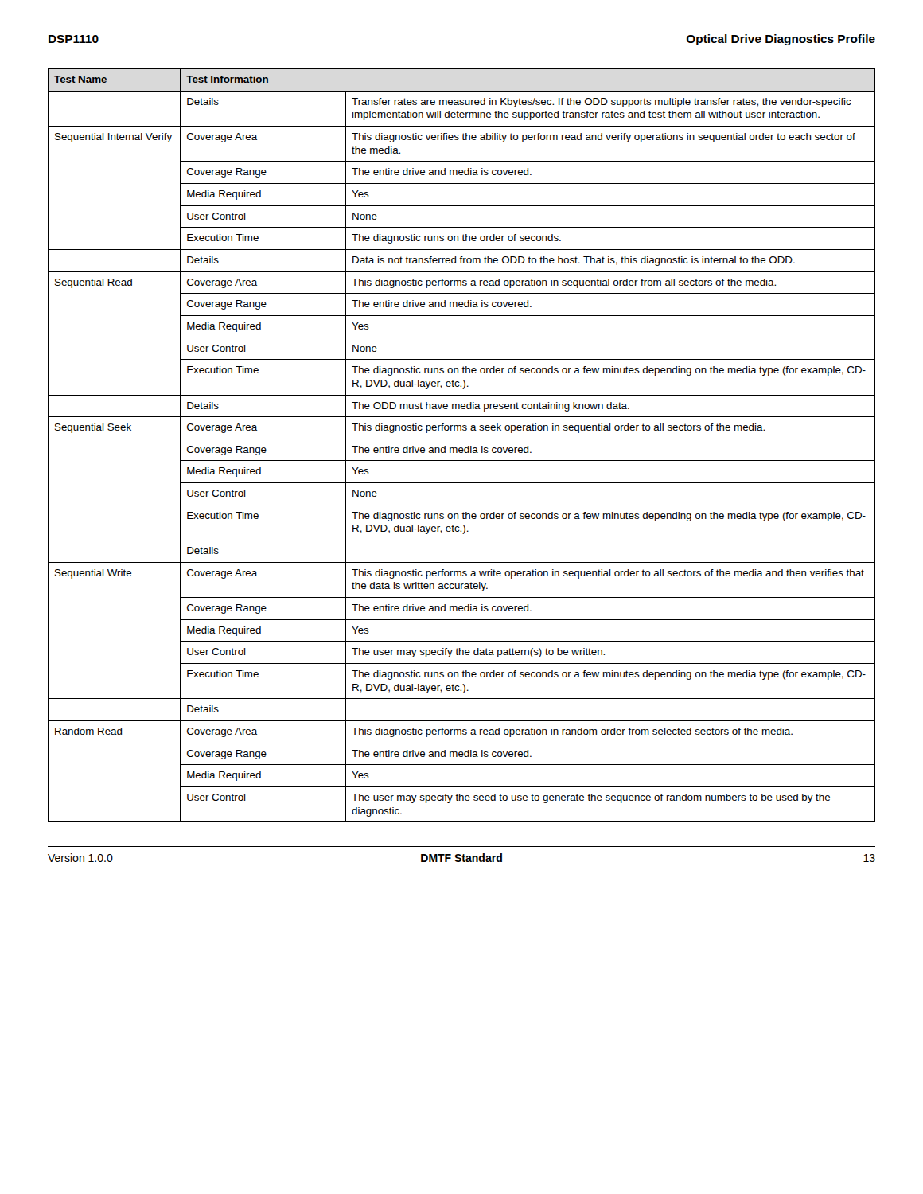DSP1110 Optical Drive Diagnostics Profile
| Test Name | Test Information |
| --- | --- |
| | Details | Transfer rates are measured in Kbytes/sec. If the ODD supports multiple transfer rates, the vendor-specific implementation will determine the supported transfer rates and test them all without user interaction. |
| Sequential Internal Verify | Coverage Area | This diagnostic verifies the ability to perform read and verify operations in sequential order to each sector of the media. |
| Coverage Range | The entire drive and media is covered. |
| Media Required | Yes |
| User Control | None |
| Execution Time | The diagnostic runs on the order of seconds. |
| | Details | Data is not transferred from the ODD to the host. That is, this diagnostic is internal to the ODD. |
| Sequential Read | Coverage Area | This diagnostic performs a read operation in sequential order from all sectors of the media. |
| Coverage Range | The entire drive and media is covered. |
| Media Required | Yes |
| User Control | None |
| Execution Time | The diagnostic runs on the order of seconds or a few minutes depending on the media type (for example, CD-R, DVD, dual-layer, etc.). |
| | Details | The ODD must have media present containing known data. |
| Sequential Seek | Coverage Area | This diagnostic performs a seek operation in sequential order to all sectors of the media. |
| Coverage Range | The entire drive and media is covered. |
| Media Required | Yes |
| User Control | None |
| Execution Time | The diagnostic runs on the order of seconds or a few minutes depending on the media type (for example, CD-R, DVD, dual-layer, etc.). |
| | Details | |
| Sequential Write | Coverage Area | This diagnostic performs a write operation in sequential order to all sectors of the media and then verifies that the data is written accurately. |
| Coverage Range | The entire drive and media is covered. |
| Media Required | Yes |
| User Control | The user may specify the data pattern(s) to be written. |
| Execution Time | The diagnostic runs on the order of seconds or a few minutes depending on the media type (for example, CD-R, DVD, dual-layer, etc.). |
| | Details | |
| Random Read | Coverage Area | This diagnostic performs a read operation in random order from selected sectors of the media. |
| Coverage Range | The entire drive and media is covered. |
| Media Required | Yes |
| User Control | The user may specify the seed to use to generate the sequence of random numbers to be used by the diagnostic. |
Version 1.0.0 DMTF Standard 13